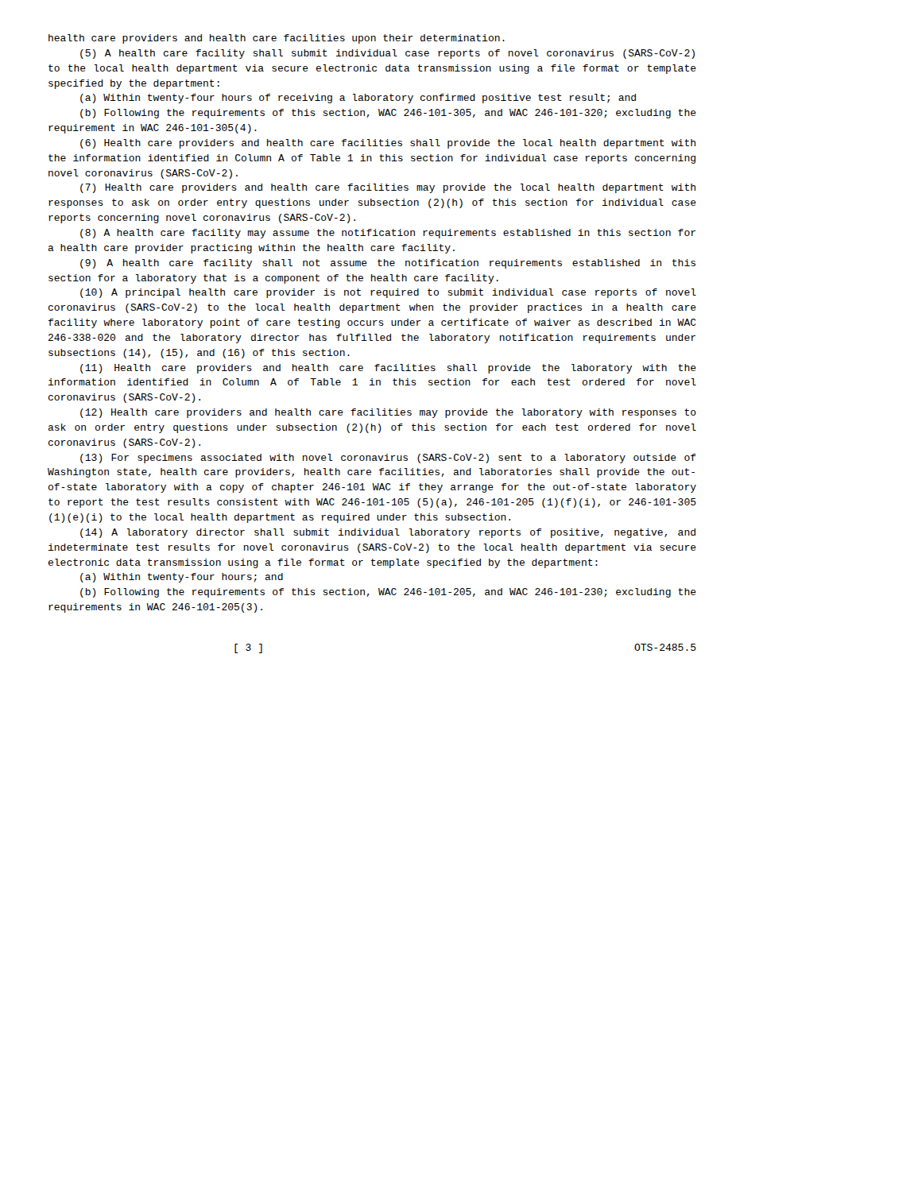health care providers and health care facilities upon their determination.
(5) A health care facility shall submit individual case reports of novel coronavirus (SARS-CoV-2) to the local health department via secure electronic data transmission using a file format or template specified by the department:
(a) Within twenty-four hours of receiving a laboratory confirmed positive test result; and
(b) Following the requirements of this section, WAC 246-101-305, and WAC 246-101-320; excluding the requirement in WAC 246-101-305(4).
(6) Health care providers and health care facilities shall provide the local health department with the information identified in Column A of Table 1 in this section for individual case reports concerning novel coronavirus (SARS-CoV-2).
(7) Health care providers and health care facilities may provide the local health department with responses to ask on order entry questions under subsection (2)(h) of this section for individual case reports concerning novel coronavirus (SARS-CoV-2).
(8) A health care facility may assume the notification requirements established in this section for a health care provider practicing within the health care facility.
(9) A health care facility shall not assume the notification requirements established in this section for a laboratory that is a component of the health care facility.
(10) A principal health care provider is not required to submit individual case reports of novel coronavirus (SARS-CoV-2) to the local health department when the provider practices in a health care facility where laboratory point of care testing occurs under a certificate of waiver as described in WAC 246-338-020 and the laboratory director has fulfilled the laboratory notification requirements under subsections (14), (15), and (16) of this section.
(11) Health care providers and health care facilities shall provide the laboratory with the information identified in Column A of Table 1 in this section for each test ordered for novel coronavirus (SARS-CoV-2).
(12) Health care providers and health care facilities may provide the laboratory with responses to ask on order entry questions under subsection (2)(h) of this section for each test ordered for novel coronavirus (SARS-CoV-2).
(13) For specimens associated with novel coronavirus (SARS-CoV-2) sent to a laboratory outside of Washington state, health care providers, health care facilities, and laboratories shall provide the out-of-state laboratory with a copy of chapter 246-101 WAC if they arrange for the out-of-state laboratory to report the test results consistent with WAC 246-101-105 (5)(a), 246-101-205 (1)(f)(i), or 246-101-305 (1)(e)(i) to the local health department as required under this subsection.
(14) A laboratory director shall submit individual laboratory reports of positive, negative, and indeterminate test results for novel coronavirus (SARS-CoV-2) to the local health department via secure electronic data transmission using a file format or template specified by the department:
(a) Within twenty-four hours; and
(b) Following the requirements of this section, WAC 246-101-205, and WAC 246-101-230; excluding the requirements in WAC 246-101-205(3).
[ 3 ] OTS-2485.5